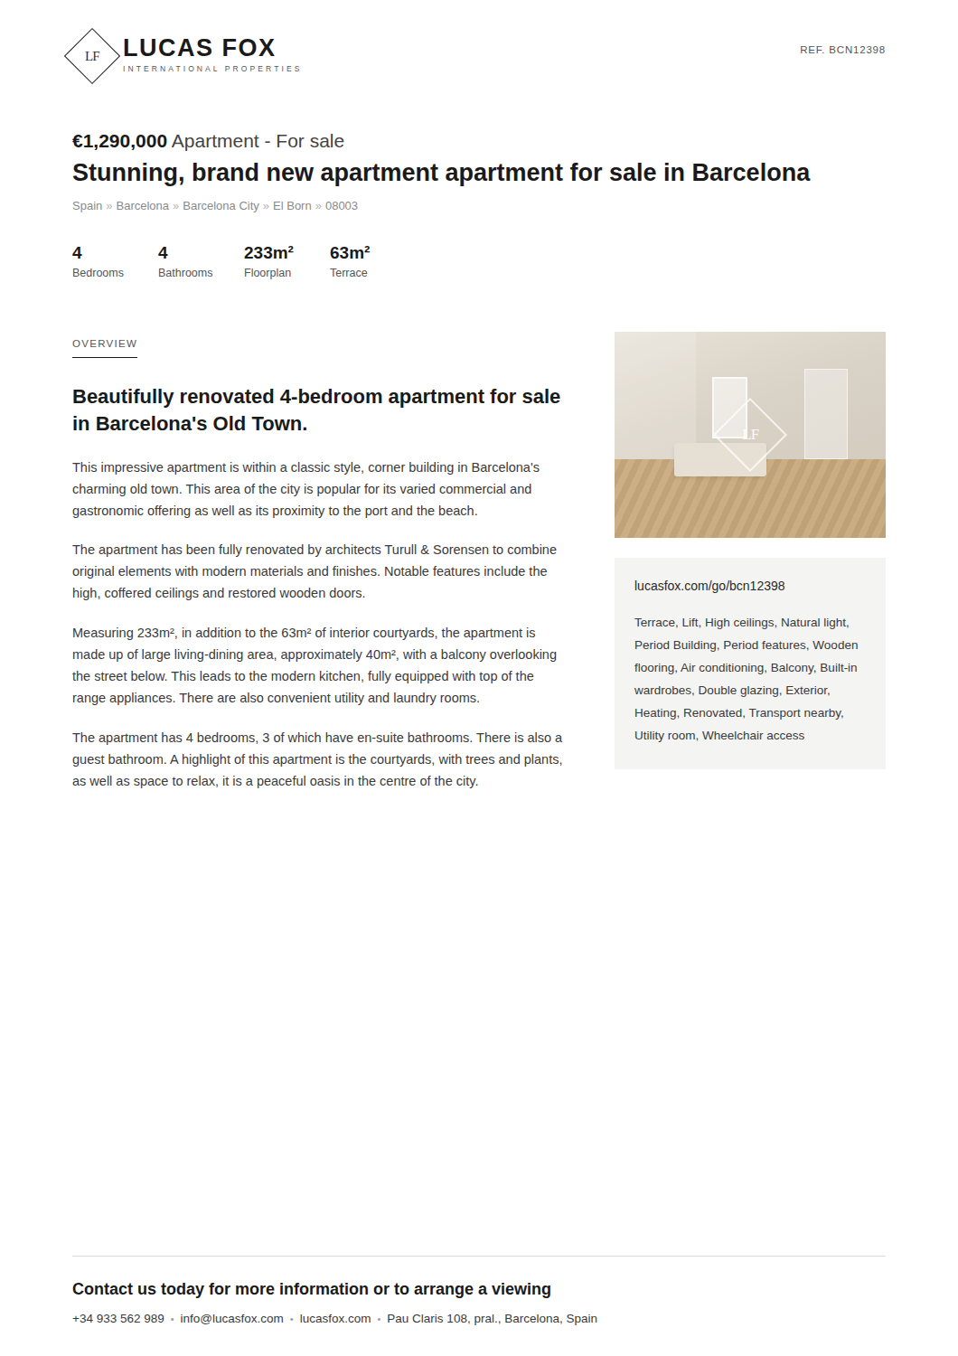LF
LUCAS FOX
INTERNATIONAL PROPERTIES
REF. BCN12398
€1,290,000 Apartment - For sale
Stunning, brand new apartment apartment for sale in Barcelona
Spain»Barcelona»Barcelona City»El Born»08003
4
Bedrooms
4
Bathrooms
233m²
Floorplan
63m²
Terrace
OVERVIEW
Beautifully renovated 4-bedroom apartment for sale in Barcelona's Old Town.
This impressive apartment is within a classic style, corner building in Barcelona's charming old town. This area of the city is popular for its varied commercial and gastronomic offering as well as its proximity to the port and the beach.
The apartment has been fully renovated by architects Turull & Sorensen to combine original elements with modern materials and finishes. Notable features include the high, coffered ceilings and restored wooden doors.
Measuring 233m², in addition to the 63m² of interior courtyards, the apartment is made up of large living-dining area, approximately 40m², with a balcony overlooking the street below. This leads to the modern kitchen, fully equipped with top of the range appliances. There are also convenient utility and laundry rooms.
The apartment has 4 bedrooms, 3 of which have en-suite bathrooms. There is also a guest bathroom. A highlight of this apartment is the courtyards, with trees and plants, as well as space to relax, it is a peaceful oasis in the centre of the city.
LF
lucasfox.com/go/bcn12398
Terrace, Lift, High ceilings, Natural light, Period Building, Period features, Wooden flooring, Air conditioning, Balcony, Built-in wardrobes, Double glazing, Exterior, Heating, Renovated, Transport nearby, Utility room, Wheelchair access
Contact us today for more information or to arrange a viewing
+34 933 562 989•info@lucasfox.com•lucasfox.com•Pau Claris 108, pral., Barcelona, Spain